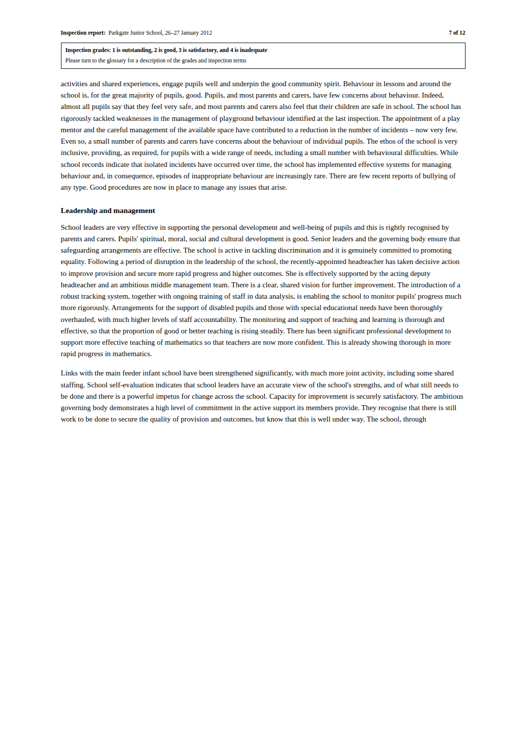Inspection report: Parkgate Junior School, 26–27 January 2012 7 of 12
Inspection grades: 1 is outstanding, 2 is good, 3 is satisfactory, and 4 is inadequate
Please turn to the glossary for a description of the grades and inspection terms
activities and shared experiences, engage pupils well and underpin the good community spirit. Behaviour in lessons and around the school is, for the great majority of pupils, good. Pupils, and most parents and carers, have few concerns about behaviour. Indeed, almost all pupils say that they feel very safe, and most parents and carers also feel that their children are safe in school. The school has rigorously tackled weaknesses in the management of playground behaviour identified at the last inspection. The appointment of a play mentor and the careful management of the available space have contributed to a reduction in the number of incidents – now very few. Even so, a small number of parents and carers have concerns about the behaviour of individual pupils. The ethos of the school is very inclusive, providing, as required, for pupils with a wide range of needs, including a small number with behavioural difficulties. While school records indicate that isolated incidents have occurred over time, the school has implemented effective systems for managing behaviour and, in consequence, episodes of inappropriate behaviour are increasingly rare. There are few recent reports of bullying of any type. Good procedures are now in place to manage any issues that arise.
Leadership and management
School leaders are very effective in supporting the personal development and well-being of pupils and this is rightly recognised by parents and carers. Pupils' spiritual, moral, social and cultural development is good. Senior leaders and the governing body ensure that safeguarding arrangements are effective. The school is active in tackling discrimination and it is genuinely committed to promoting equality. Following a period of disruption in the leadership of the school, the recently-appointed headteacher has taken decisive action to improve provision and secure more rapid progress and higher outcomes. She is effectively supported by the acting deputy headteacher and an ambitious middle management team. There is a clear, shared vision for further improvement. The introduction of a robust tracking system, together with ongoing training of staff in data analysis, is enabling the school to monitor pupils' progress much more rigorously. Arrangements for the support of disabled pupils and those with special educational needs have been thoroughly overhauled, with much higher levels of staff accountability. The monitoring and support of teaching and learning is thorough and effective, so that the proportion of good or better teaching is rising steadily. There has been significant professional development to support more effective teaching of mathematics so that teachers are now more confident. This is already showing thorough in more rapid progress in mathematics.
Links with the main feeder infant school have been strengthened significantly, with much more joint activity, including some shared staffing. School self-evaluation indicates that school leaders have an accurate view of the school's strengths, and of what still needs to be done and there is a powerful impetus for change across the school. Capacity for improvement is securely satisfactory. The ambitious governing body demonstrates a high level of commitment in the active support its members provide. They recognise that there is still work to be done to secure the quality of provision and outcomes, but know that this is well under way. The school, through